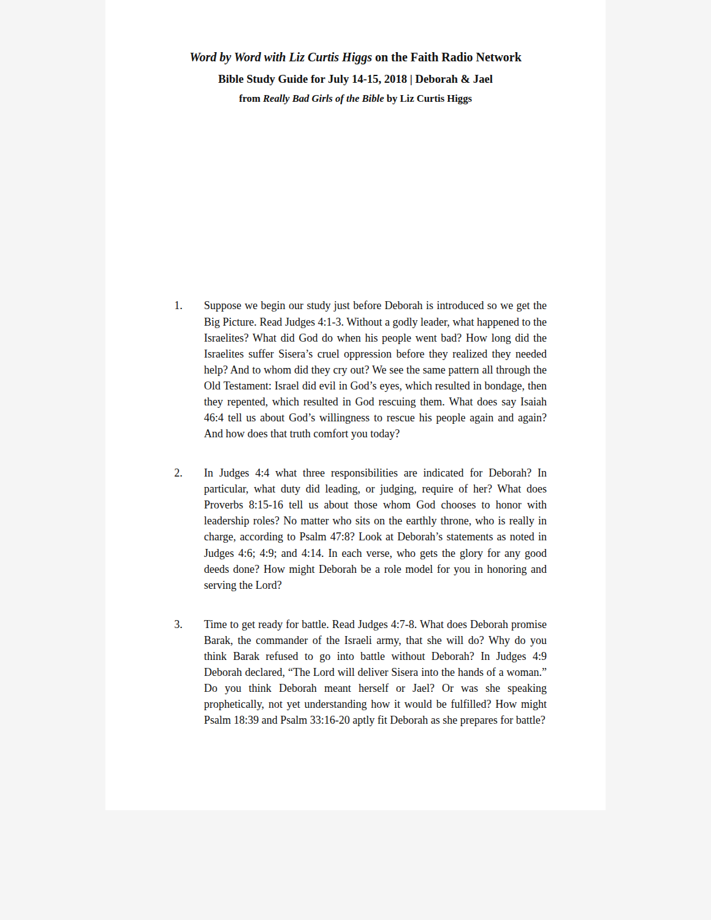Word by Word with Liz Curtis Higgs on the Faith Radio Network
Bible Study Guide for July 14-15, 2018 | Deborah & Jael
from Really Bad Girls of the Bible by Liz Curtis Higgs
Suppose we begin our study just before Deborah is introduced so we get the Big Picture. Read Judges 4:1-3. Without a godly leader, what happened to the Israelites? What did God do when his people went bad? How long did the Israelites suffer Sisera’s cruel oppression before they realized they needed help? And to whom did they cry out? We see the same pattern all through the Old Testament: Israel did evil in God’s eyes, which resulted in bondage, then they repented, which resulted in God rescuing them. What does say Isaiah 46:4 tell us about God’s willingness to rescue his people again and again? And how does that truth comfort you today?
In Judges 4:4 what three responsibilities are indicated for Deborah? In particular, what duty did leading, or judging, require of her? What does Proverbs 8:15-16 tell us about those whom God chooses to honor with leadership roles? No matter who sits on the earthly throne, who is really in charge, according to Psalm 47:8? Look at Deborah’s statements as noted in Judges 4:6; 4:9; and 4:14. In each verse, who gets the glory for any good deeds done? How might Deborah be a role model for you in honoring and serving the Lord?
Time to get ready for battle. Read Judges 4:7-8. What does Deborah promise Barak, the commander of the Israeli army, that she will do? Why do you think Barak refused to go into battle without Deborah? In Judges 4:9 Deborah declared, “The Lord will deliver Sisera into the hands of a woman.” Do you think Deborah meant herself or Jael? Or was she speaking prophetically, not yet understanding how it would be fulfilled? How might Psalm 18:39 and Psalm 33:16-20 aptly fit Deborah as she prepares for battle?